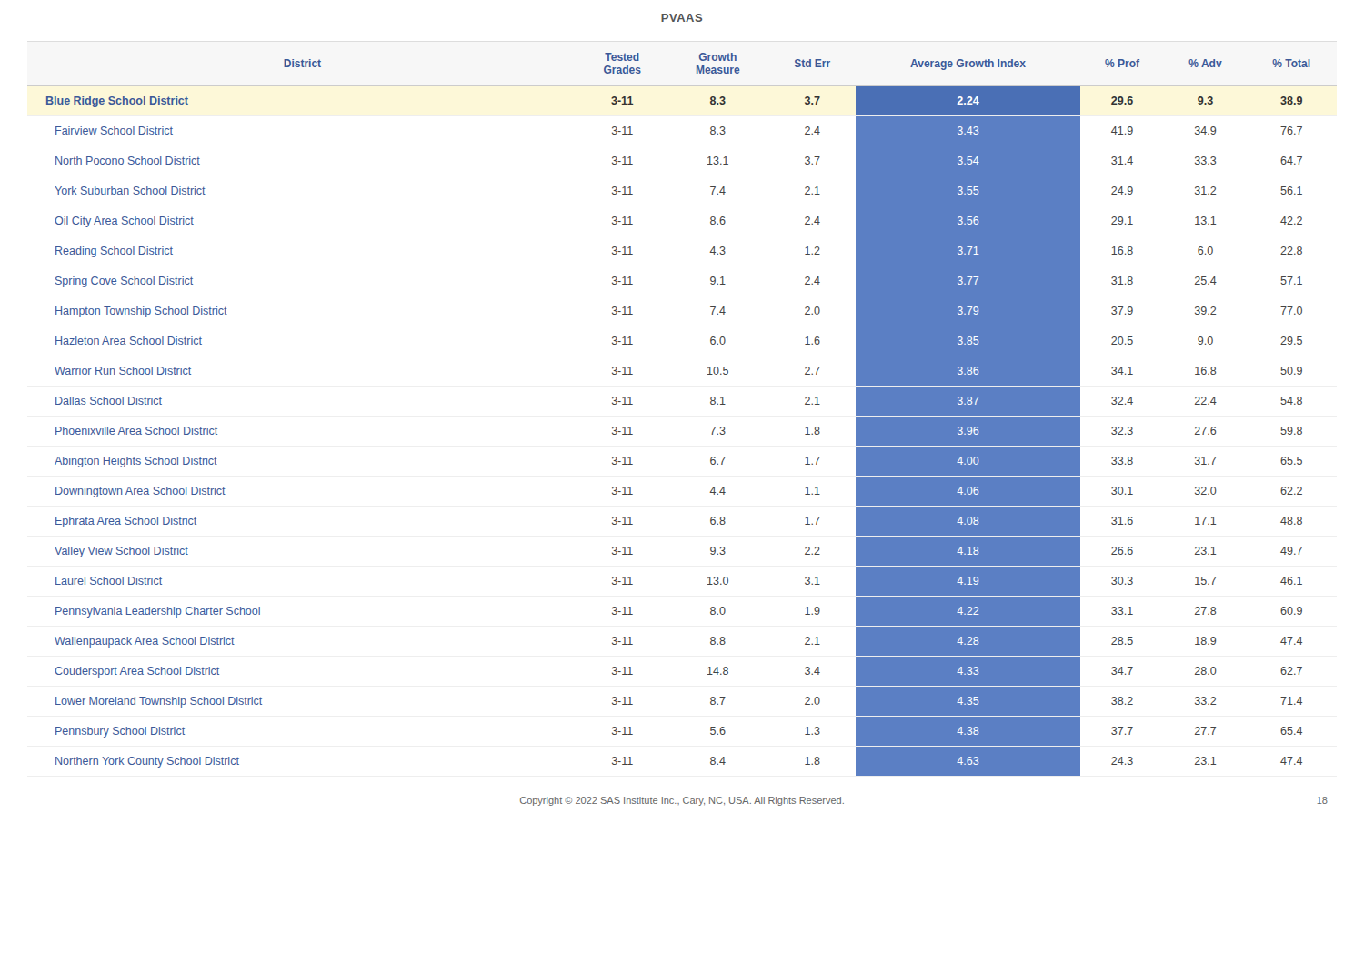PVAAS
| District | Tested Grades | Growth Measure | Std Err | Average Growth Index | % Prof | % Adv | % Total |
| --- | --- | --- | --- | --- | --- | --- | --- |
| Blue Ridge School District | 3-11 | 8.3 | 3.7 | 2.24 | 29.6 | 9.3 | 38.9 |
| Fairview School District | 3-11 | 8.3 | 2.4 | 3.43 | 41.9 | 34.9 | 76.7 |
| North Pocono School District | 3-11 | 13.1 | 3.7 | 3.54 | 31.4 | 33.3 | 64.7 |
| York Suburban School District | 3-11 | 7.4 | 2.1 | 3.55 | 24.9 | 31.2 | 56.1 |
| Oil City Area School District | 3-11 | 8.6 | 2.4 | 3.56 | 29.1 | 13.1 | 42.2 |
| Reading School District | 3-11 | 4.3 | 1.2 | 3.71 | 16.8 | 6.0 | 22.8 |
| Spring Cove School District | 3-11 | 9.1 | 2.4 | 3.77 | 31.8 | 25.4 | 57.1 |
| Hampton Township School District | 3-11 | 7.4 | 2.0 | 3.79 | 37.9 | 39.2 | 77.0 |
| Hazleton Area School District | 3-11 | 6.0 | 1.6 | 3.85 | 20.5 | 9.0 | 29.5 |
| Warrior Run School District | 3-11 | 10.5 | 2.7 | 3.86 | 34.1 | 16.8 | 50.9 |
| Dallas School District | 3-11 | 8.1 | 2.1 | 3.87 | 32.4 | 22.4 | 54.8 |
| Phoenixville Area School District | 3-11 | 7.3 | 1.8 | 3.96 | 32.3 | 27.6 | 59.8 |
| Abington Heights School District | 3-11 | 6.7 | 1.7 | 4.00 | 33.8 | 31.7 | 65.5 |
| Downingtown Area School District | 3-11 | 4.4 | 1.1 | 4.06 | 30.1 | 32.0 | 62.2 |
| Ephrata Area School District | 3-11 | 6.8 | 1.7 | 4.08 | 31.6 | 17.1 | 48.8 |
| Valley View School District | 3-11 | 9.3 | 2.2 | 4.18 | 26.6 | 23.1 | 49.7 |
| Laurel School District | 3-11 | 13.0 | 3.1 | 4.19 | 30.3 | 15.7 | 46.1 |
| Pennsylvania Leadership Charter School | 3-11 | 8.0 | 1.9 | 4.22 | 33.1 | 27.8 | 60.9 |
| Wallenpaupack Area School District | 3-11 | 8.8 | 2.1 | 4.28 | 28.5 | 18.9 | 47.4 |
| Coudersport Area School District | 3-11 | 14.8 | 3.4 | 4.33 | 34.7 | 28.0 | 62.7 |
| Lower Moreland Township School District | 3-11 | 8.7 | 2.0 | 4.35 | 38.2 | 33.2 | 71.4 |
| Pennsbury School District | 3-11 | 5.6 | 1.3 | 4.38 | 37.7 | 27.7 | 65.4 |
| Northern York County School District | 3-11 | 8.4 | 1.8 | 4.63 | 24.3 | 23.1 | 47.4 |
Copyright © 2022 SAS Institute Inc., Cary, NC, USA. All Rights Reserved. 18